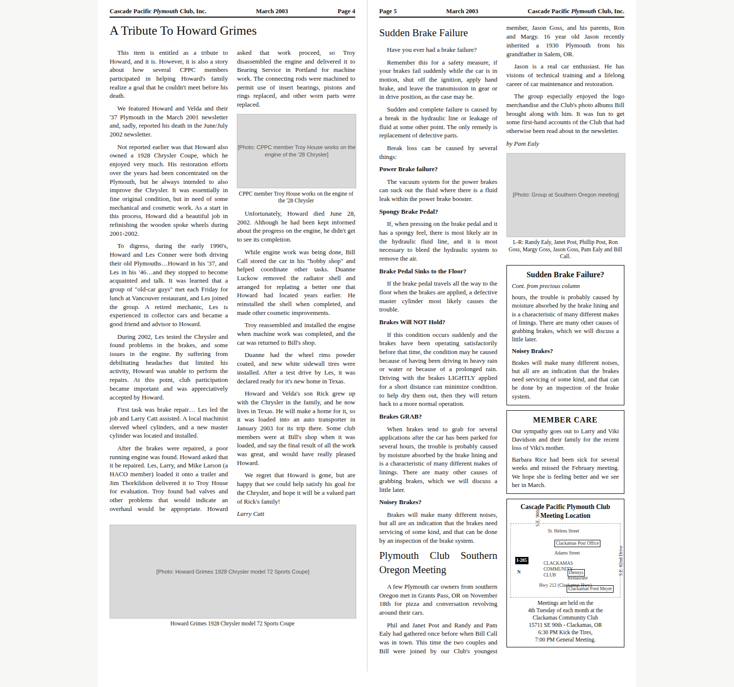Cascade Pacific Plymouth Club, Inc. March 2003 Page 4
A Tribute To Howard Grimes
This item is entitled as a tribute to Howard, and it is. However, it is also a story about how several CPPC members participated in helping Howard's family realize a goal that he couldn't meet before his death.
We featured Howard and Velda and their '37 Plymouth in the March 2001 newsletter and, sadly, reported his death in the June/July 2002 newsletter.
Not reported earlier was that Howard also owned a 1928 Chrysler Coupe, which he enjoyed very much. His restoration efforts over the years had been concentrated on the Plymouth, but he always intended to also improve the Chrysler. It was essentially in fine original condition, but in need of some mechanical and cosmetic work. As a start in this process, Howard did a beautiful job in refinishing the wooden spoke wheels during 2001-2002.
To digress, during the early 1990's, Howard and Les Conner were both driving their old Plymouths…Howard in his '37, and Les in his '46…and they stopped to become acquainted and talk. It was learned that a group of "old-car guys" met each Friday for lunch at Vancouver restaurant, and Les joined the group. A retired mechanic, Les is experienced in collector cars and became a good friend and advisor to Howard.
During 2002, Les tested the Chrysler and found problems in the brakes, and some issues in the engine. By suffering from debilitating headaches that limited his activity, Howard was unable to perform the repairs. At this point, club participation became important and was appreciatively accepted by Howard.
First task was brake repair… Les led the job and Larry Catt assisted. A local machinist sleeved wheel cylinders, and a new master cylinder was located and installed.
After the brakes were repaired, a poor running engine was found. Howard asked that it be repaired. Les, Larry, and Mike Larson (a HACO member) loaded it onto a trailer and Jim Thorkildson delivered it to Troy House for evaluation. Troy found bad valves and other problems that would indicate an overhaul would be appropriate. Howard asked that work proceed, so Troy disassembled the engine and delivered it to Bearing Service in Portland for machine work. The connecting rods were machined to permit use of insert bearings, pistons and rings replaced, and other worn parts were replaced.
[Photo: CPPC member Troy House works on the engine of the '28 Chrysler]
CPPC member Troy House works on the engine of the '28 Chrysler
Unfortunately, Howard died June 28, 2002. Although he had been kept informed about the progress on the engine, he didn't get to see its completion.
While engine work was being done, Bill Call stored the car in his "hobby shop" and helped coordinate other tasks. Duanne Luckow removed the radiator shell and arranged for replating a better one that Howard had located years earlier. He reinstalled the shell when completed, and made other cosmetic improvements.
Troy reassembled and installed the engine when machine work was completed, and the car was returned to Bill's shop.
Duanne had the wheel rims powder coated, and new white sidewall tires were installed. After a test drive by Les, it was declared ready for it's new home in Texas.
Howard and Velda's son Rick grew up with the Chrysler in the family, and he now lives in Texas. He will make a home for it, so it was loaded into an auto transporter in January 2003 for its trip there. Some club members were at Bill's shop when it was loaded, and say the final result of all the work was great, and would have really pleased Howard.
We regret that Howard is gone, but are happy that we could help satisfy his goal for the Chrysler, and hope it will be a valued part of Rick's family!
Larry Catt
[Photo: Howard Grimes 1928 Chrysler model 72 Sports Coupe]
Howard Grimes 1928 Chrysler model 72 Sports Coupe
Page 5 March 2003 Cascade Pacific Plymouth Club, Inc.
Sudden Brake Failure
Have you ever had a brake failure?
Remember this for a safety measure, if your brakes fail suddenly while the car is in motion, shut off the ignition, apply hand brake, and leave the transmission in gear or in drive position, as the case may be.
Sudden and complete failure is caused by a break in the hydraulic line or leakage of fluid at some other point. The only remedy is replacement of defective parts.
Break loss can be caused by several things:
Power Brake failure?
The vacuum system for the power brakes can suck out the fluid where there is a fluid leak within the power brake booster.
Spongy Brake Pedal?
If, when pressing on the brake pedal and it has a spongy feel, there is most likely air in the hydraulic fluid line, and it is most necessary to bleed the hydraulic system to remove the air.
Brake Pedal Sinks to the Floor?
If the brake pedal travels all the way to the floor when the brakes are applied, a defective master cylinder most likely causes the trouble.
Brakes Will NOT Hold?
If this condition occurs suddenly and the brakes have been operating satisfactorily before that time, the condition may be caused because of having been driving in heavy rain or water or because of a prolonged rain. Driving with the brakes LIGHTLY applied for a short distance can minimize condition. to help dry them out, then they will return back to a more normal operation.
Brakes GRAB?
When brakes tend to grab for several applications after the car has been parked for several hours, the trouble is probably caused by moisture absorbed by the brake lining and is a characteristic of many different makes of linings. There are many other causes of grabbing brakes, which we will discuss a little later.
Noisey Brakes?
Brakes will make many different noises, but all are an indication that the brakes need servicing of some kind, and that can be done by an inspection of the brake system.
Plymouth Club Southern Oregon Meeting
A few Plymouth car owners from southern Oregon met in Grants Pass, OR on November 18th for pizza and conversation revolving around their cars.
Phil and Janet Post and Randy and Pam Ealy had gathered once before when Bill Call was in town. This time the two couples and Bill were joined by our Club's youngest member, Jason Goss, and his parents, Ron and Margy. 16 year old Jason recently inherited a 1930 Plymouth from his grandfather in Salem, OR.
Jason is a real car enthusiast. He has visions of technical training and a lifelong career of car maintenance and restoration.
The group especially enjoyed the logo merchandise and the Club's photo albums Bill brought along with him. It was fun to get some first-hand accounts of the Club that had otherwise been read about in the newsletter.
by Pam Ealy
[Photo: Group at Southern Oregon meeting]
L-R: Randy Ealy, Janet Post, Phillip Post, Ron Goss, Margy Goss, Jason Goss, Pam Ealy and Bill Call.
Sudden Brake Failure?
Cont. from precious column
hours, the trouble is probably caused by moisture absorbed by the brake lining and is a characteristic of many different makes of linings. There are many other causes of grabbing brakes, which we will discuss a little later.
Noisey Brakes?
Brakes will make many different noises, but all are an indication that the brakes need servicing of some kind, and that can be done by an inspection of the brake system.
MEMBER CARE
Our sympathy goes out to Larry and Viki Davidson and their family for the recent loss of Viki's mother.
Barbara Rice had been sick for several weeks and missed the February meeting. We hope she is feeling better and we see her in March.
Cascade Pacific Plymouth Club
Meeting Location
I-205 S.E. 90th S.E. 82nd Drive St. Helens Street Clackamas Post Office Adams Street CLACKAMAS COMMUNITY CLUB Dennys Restaurant Hwy 212 (Clackamas Hwy) Clackamas Fred Meyer N
Meetings are held on the
4th Tuesday of each month at the
Clackamas Community Club
15711 SE 90th - Clackamas, OR
6:30 PM Kick the Tires,
7:00 PM General Meeting.